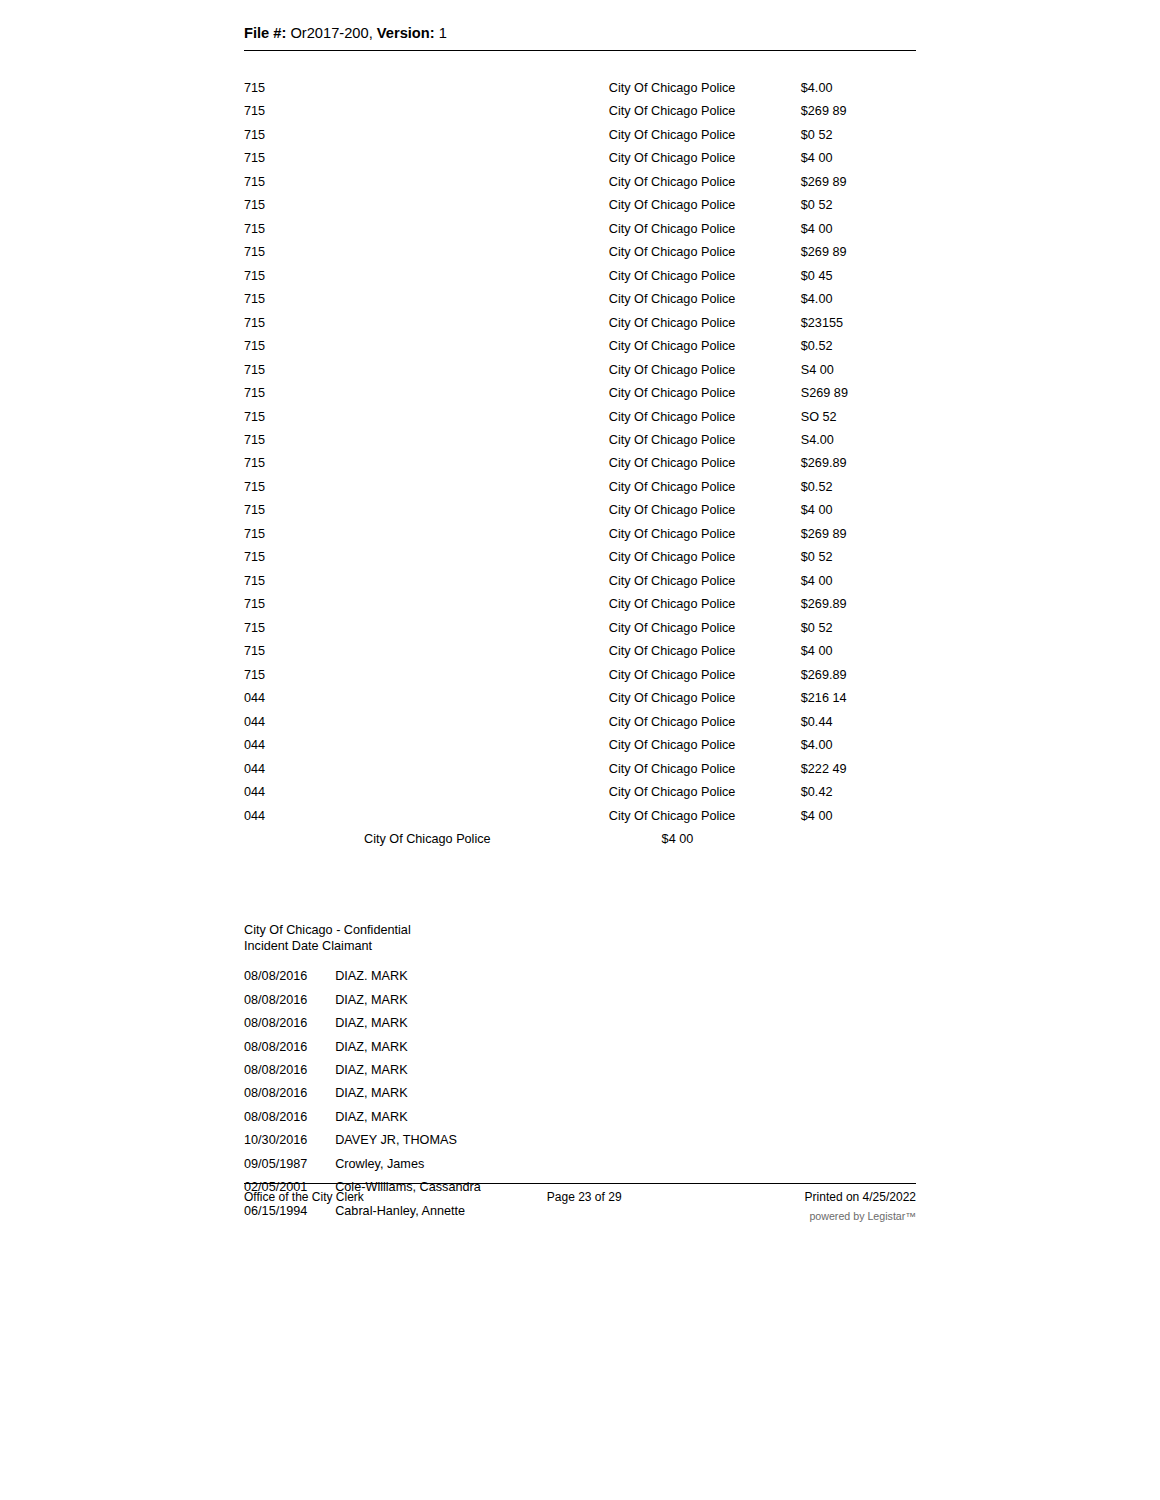File #: Or2017-200, Version: 1
| 715 | City Of Chicago Police | $4.00 |
| 715 | City Of Chicago Police | $269 89 |
| 715 | City Of Chicago Police | $0 52 |
| 715 | City Of Chicago Police | $4 00 |
| 715 | City Of Chicago Police | $269 89 |
| 715 | City Of Chicago Police | $0 52 |
| 715 | City Of Chicago Police | $4 00 |
| 715 | City Of Chicago Police | $269 89 |
| 715 | City Of Chicago Police | $0 45 |
| 715 | City Of Chicago Police | $4.00 |
| 715 | City Of Chicago Police | $23155 |
| 715 | City Of Chicago Police | $0.52 |
| 715 | City Of Chicago Police | S4 00 |
| 715 | City Of Chicago Police | S269 89 |
| 715 | City Of Chicago Police | SO 52 |
| 715 | City Of Chicago Police | S4.00 |
| 715 | City Of Chicago Police | $269.89 |
| 715 | City Of Chicago Police | $0.52 |
| 715 | City Of Chicago Police | $4 00 |
| 715 | City Of Chicago Police | $269 89 |
| 715 | City Of Chicago Police | $0 52 |
| 715 | City Of Chicago Police | $4 00 |
| 715 | City Of Chicago Police | $269.89 |
| 715 | City Of Chicago Police | $0 52 |
| 715 | City Of Chicago Police | $4 00 |
| 715 | City Of Chicago Police | $269.89 |
| 044 | City Of Chicago Police | $216 14 |
| 044 | City Of Chicago Police | $0.44 |
| 044 | City Of Chicago Police | $4.00 |
| 044 | City Of Chicago Police | $222 49 |
| 044 | City Of Chicago Police | $0.42 |
| 044 | City Of Chicago Police | $4 00 |
| City Of Chicago Police | $4 00 | |
City Of Chicago - Confidential
Incident Date Claimant
| 08/08/2016 | DIAZ. MARK |
| 08/08/2016 | DIAZ, MARK |
| 08/08/2016 | DIAZ, MARK |
| 08/08/2016 | DIAZ, MARK |
| 08/08/2016 | DIAZ, MARK |
| 08/08/2016 | DIAZ, MARK |
| 08/08/2016 | DIAZ, MARK |
| 10/30/2016 | DAVEY JR, THOMAS |
| 09/05/1987 | Crowley, James |
| 02/05/2001 | Cole-Williams, Cassandra |
| 06/15/1994 | Cabral-Hanley, Annette |
Office of the City Clerk
Page 23 of 29
Printed on 4/25/2022
powered by Legistar™